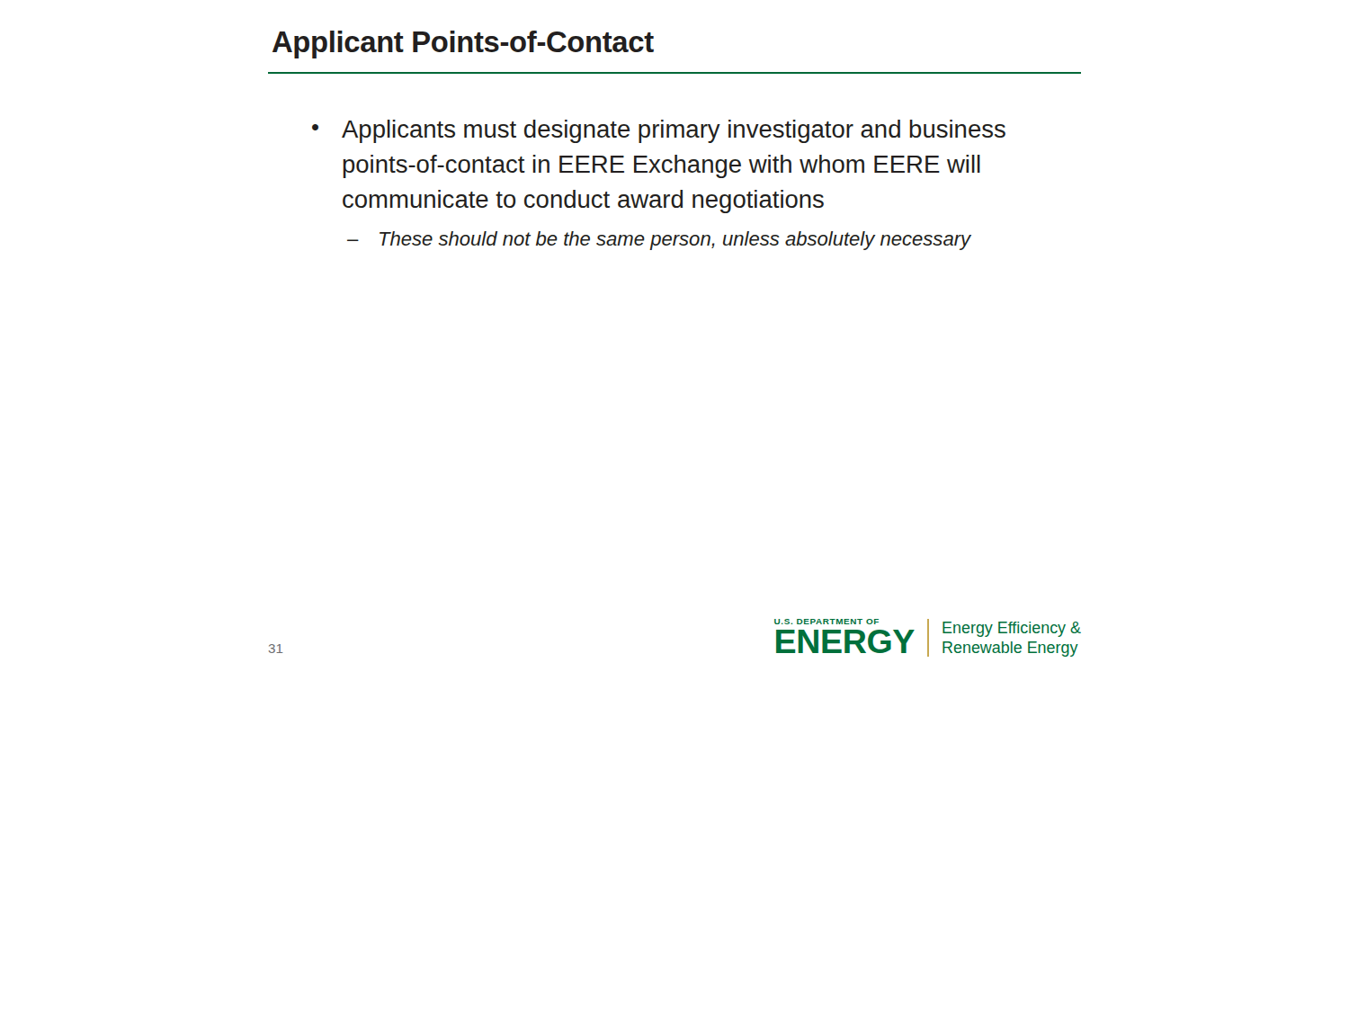Applicant Points-of-Contact
Applicants must designate primary investigator and business points-of-contact in EERE Exchange with whom EERE will communicate to conduct award negotiations
These should not be the same person, unless absolutely necessary
31
U.S. DEPARTMENT OF ENERGY
Energy Efficiency &
Renewable Energy